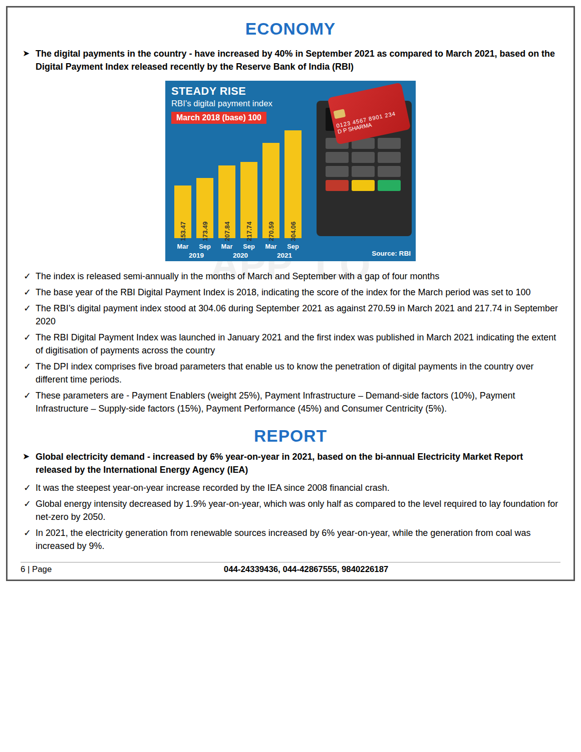APP LO
ECONOMY
The digital payments in the country - have increased by 40% in September 2021 as compared to March 2021, based on the Digital Payment Index released recently by the Reserve Bank of India (RBI)
STEADY RISE
RBI's digital payment index
March 2018 (base) 100
153.47
173.49
207.84
217.74
270.59
304.06
Mar
Sep
Mar
Sep
Mar
Sep
2019
2020
2021
Source: RBI
0123 4567 8901 234
D P SHARMA
The index is released semi-annually in the months of March and September with a gap of four months
The base year of the RBI Digital Payment Index is 2018, indicating the score of the index for the March period was set to 100
The RBI’s digital payment index stood at 304.06 during September 2021 as against 270.59 in March 2021 and 217.74 in September 2020
The RBI Digital Payment Index was launched in January 2021 and the first index was published in March 2021 indicating the extent of digitisation of payments across the country
The DPI index comprises five broad parameters that enable us to know the penetration of digital payments in the country over different time periods.
These parameters are - Payment Enablers (weight 25%), Payment Infrastructure – Demand-side factors (10%), Payment Infrastructure – Supply-side factors (15%), Payment Performance (45%) and Consumer Centricity (5%).
REPORT
Global electricity demand - increased by 6% year-on-year in 2021, based on the bi-annual Electricity Market Report released by the International Energy Agency (IEA)
It was the steepest year-on-year increase recorded by the IEA since 2008 financial crash.
Global energy intensity decreased by 1.9% year-on-year, which was only half as compared to the level required to lay foundation for net-zero by 2050.
In 2021, the electricity generation from renewable sources increased by 6% year-on-year, while the generation from coal was increased by 9%.
6 | Page 044-24339436, 044-42867555, 9840226187